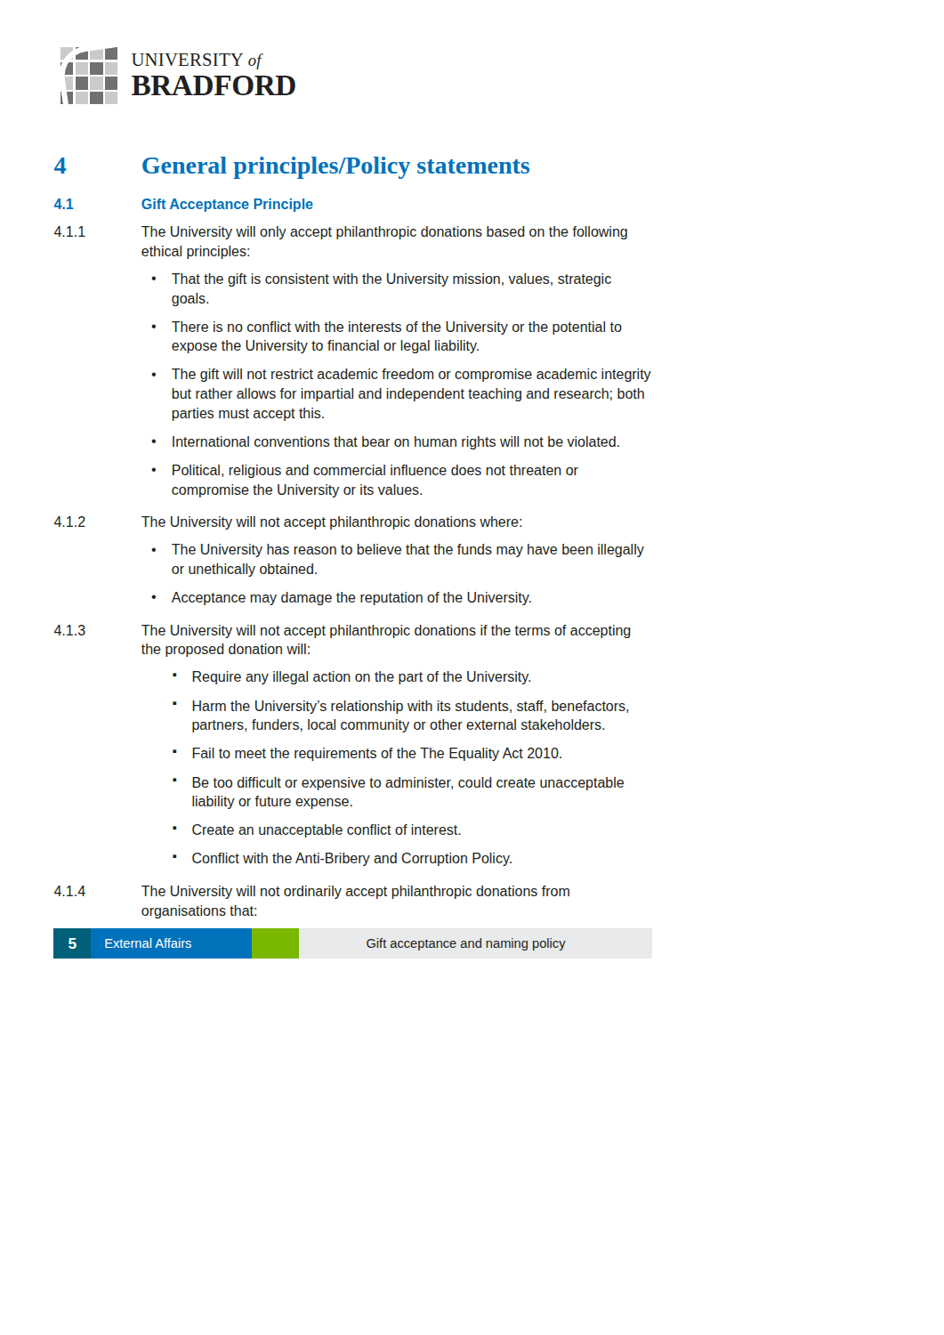UNIVERSITY of
BRADFORD
4 General principles/Policy statements
4.1 Gift Acceptance Principle
4.1.1 The University will only accept philanthropic donations based on the following ethical principles:
That the gift is consistent with the University mission, values, strategic goals.
There is no conflict with the interests of the University or the potential to expose the University to financial or legal liability.
The gift will not restrict academic freedom or compromise academic integrity but rather allows for impartial and independent teaching and research; both parties must accept this.
International conventions that bear on human rights will not be violated.
Political, religious and commercial influence does not threaten or compromise the University or its values.
4.1.2 The University will not accept philanthropic donations where:
The University has reason to believe that the funds may have been illegally or unethically obtained.
Acceptance may damage the reputation of the University.
4.1.3 The University will not accept philanthropic donations if the terms of accepting the proposed donation will:
Require any illegal action on the part of the University.
Harm the University’s relationship with its students, staff, benefactors, partners, funders, local community or other external stakeholders.
Fail to meet the requirements of the The Equality Act 2010.
Be too difficult or expensive to administer, could create unacceptable liability or future expense.
Create an unacceptable conflict of interest.
Conflict with the Anti-Bribery and Corruption Policy.
4.1.4 The University will not ordinarily accept philanthropic donations from organisations that:
Manufacture and sell armaments to military regimes.
5
External Affairs
Gift acceptance and naming policy